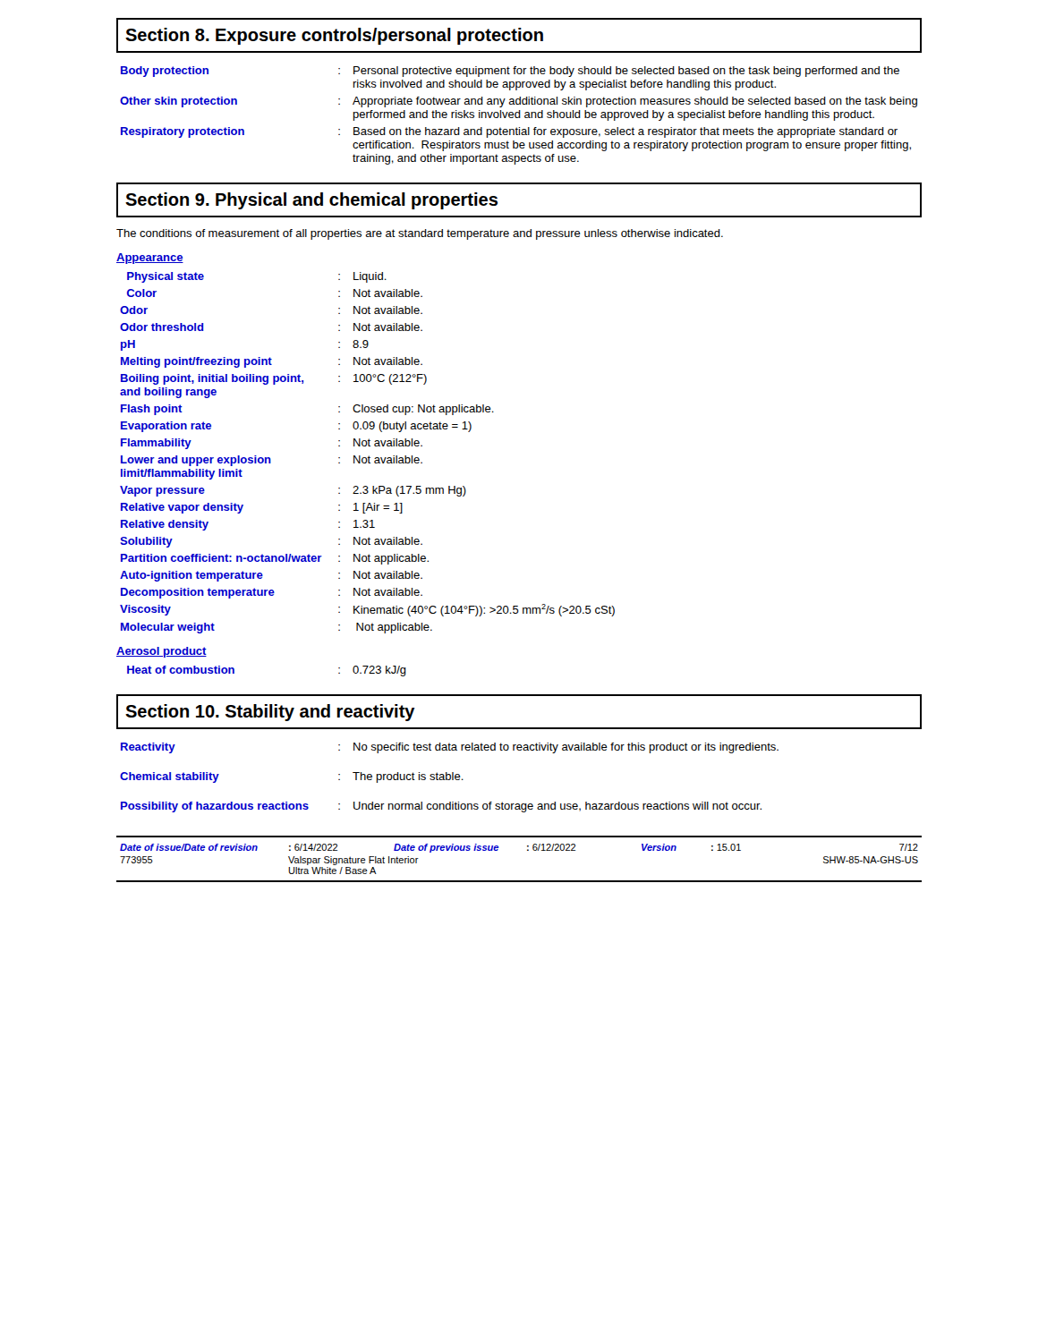Section 8. Exposure controls/personal protection
| Body protection | : | Personal protective equipment for the body should be selected based on the task being performed and the risks involved and should be approved by a specialist before handling this product. |
| Other skin protection | : | Appropriate footwear and any additional skin protection measures should be selected based on the task being performed and the risks involved and should be approved by a specialist before handling this product. |
| Respiratory protection | : | Based on the hazard and potential for exposure, select a respirator that meets the appropriate standard or certification. Respirators must be used according to a respiratory protection program to ensure proper fitting, training, and other important aspects of use. |
Section 9. Physical and chemical properties
The conditions of measurement of all properties are at standard temperature and pressure unless otherwise indicated.
Appearance
| Physical state | : | Liquid. |
| Color | : | Not available. |
| Odor | : | Not available. |
| Odor threshold | : | Not available. |
| pH | : | 8.9 |
| Melting point/freezing point | : | Not available. |
| Boiling point, initial boiling point, and boiling range | : | 100°C (212°F) |
| Flash point | : | Closed cup: Not applicable. |
| Evaporation rate | : | 0.09 (butyl acetate = 1) |
| Flammability | : | Not available. |
| Lower and upper explosion limit/flammability limit | : | Not available. |
| Vapor pressure | : | 2.3 kPa (17.5 mm Hg) |
| Relative vapor density | : | 1 [Air = 1] |
| Relative density | : | 1.31 |
| Solubility | : | Not available. |
| Partition coefficient: n-octanol/water | : | Not applicable. |
| Auto-ignition temperature | : | Not available. |
| Decomposition temperature | : | Not available. |
| Viscosity | : | Kinematic (40°C (104°F)): >20.5 mm 2 /s (>20.5 cSt) |
| Molecular weight | : | Not applicable. |
Aerosol product
| Heat of combustion | : | 0.723 kJ/g |
Section 10. Stability and reactivity
| Reactivity | : | No specific test data related to reactivity available for this product or its ingredients. |
| Chemical stability | : | The product is stable. |
| Possibility of hazardous reactions | : | Under normal conditions of storage and use, hazardous reactions will not occur. |
| Date of issue/Date of revision | : 6/14/2022 | Date of previous issue | : 6/12/2022 | Version | : 15.01 | 7/12 |
| 773955 | Valspar Signature Flat Interior Ultra White / Base A | SHW-85-NA-GHS-US |